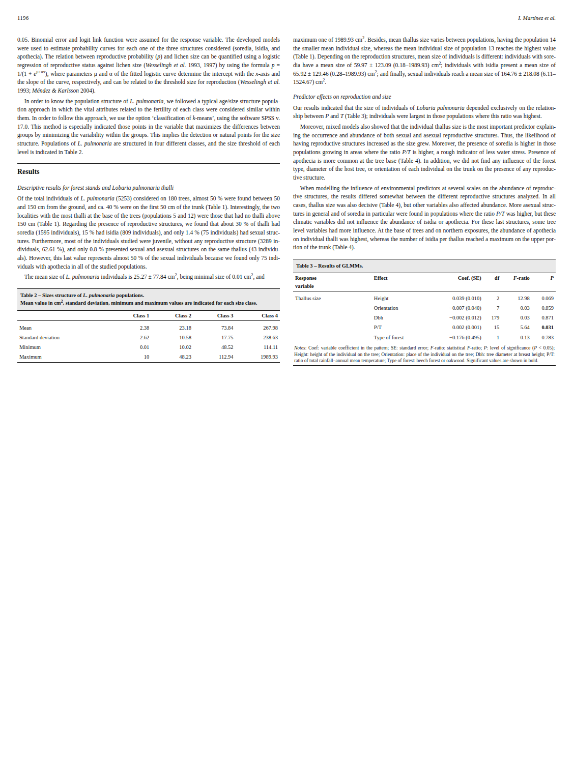1196 I. Martínez et al.
0.05. Binomial error and logit link function were assumed for the response variable. The developed models were used to estimate probability curves for each one of the three structures considered (soredia, isidia, and apothecia). The relation between reproductive probability (p) and lichen size can be quantified using a logistic regression of reproductive status against lichen size (Wesselingh et al. 1993, 1997) by using the formula p = 1/(1 + eμ+αx), where parameters μ and α of the fitted logistic curve determine the intercept with the x-axis and the slope of the curve, respectively, and can be related to the threshold size for reproduction (Wesselingh et al. 1993; Méndez & Karlsson 2004).
In order to know the population structure of L. pulmonaria, we followed a typical age/size structure population approach in which the vital attributes related to the fertility of each class were considered similar within them. In order to follow this approach, we use the option ‘classification of k-means’, using the software SPSS v. 17.0. This method is especially indicated those points in the variable that maximizes the differences between groups by minimizing the variability within the groups. This implies the detection or natural points for the size structure. Populations of L. pulmonaria are structured in four different classes, and the size threshold of each level is indicated in Table 2.
Results
Descriptive results for forest stands and Lobaria pulmonaria thalli
Of the total individuals of L. pulmonaria (5253) considered on 180 trees, almost 50 % were found between 50 and 150 cm from the ground, and ca. 40 % were on the first 50 cm of the trunk (Table 1). Interestingly, the two localities with the most thalli at the base of the trees (populations 5 and 12) were those that had no thalli above 150 cm (Table 1). Regarding the presence of reproductive structures, we found that about 30 % of thalli had soredia (1595 individuals), 15 % had isidia (809 individuals), and only 1.4 % (75 individuals) had sexual structures. Furthermore, most of the individuals studied were juvenile, without any reproductive structure (3289 individuals, 62.61 %), and only 0.8 % presented sexual and asexual structures on the same thallus (43 individuals). However, this last value represents almost 50 % of the sexual individuals because we found only 75 individuals with apothecia in all of the studied populations.
The mean size of L. pulmonaria individuals is 25.27 ± 77.84 cm2, being minimal size of 0.01 cm2, and
Table 2 – Sizes structure of L. pulmonaria populations. Mean value in cm2, standard deviation, minimum and maximum values are indicated for each size class.
| | Class 1 | Class 2 | Class 3 | Class 4 |
| --- | --- | --- | --- | --- |
| Mean | 2.38 | 23.18 | 73.84 | 267.98 |
| Standard deviation | 2.62 | 10.58 | 17.75 | 238.63 |
| Minimum | 0.01 | 10.02 | 48.52 | 114.11 |
| Maximum | 10 | 48.23 | 112.94 | 1989.93 |
maximum one of 1989.93 cm2. Besides, mean thallus size varies between populations, having the population 14 the smaller mean individual size, whereas the mean individual size of population 13 reaches the highest value (Table 1). Depending on the reproduction structures, mean size of individuals is different: individuals with soredia have a mean size of 59.97 ± 123.09 (0.18–1989.93) cm2; individuals with isidia present a mean size of 65.92 ± 129.46 (0.28–1989.93) cm2; and finally, sexual individuals reach a mean size of 164.76 ± 218.08 (6.11–1524.67) cm2.
Predictor effects on reproduction and size
Our results indicated that the size of individuals of Lobaria pulmonaria depended exclusively on the relationship between P and T (Table 3); individuals were largest in those populations where this ratio was highest.
Moreover, mixed models also showed that the individual thallus size is the most important predictor explaining the occurrence and abundance of both sexual and asexual reproductive structures. Thus, the likelihood of having reproductive structures increased as the size grew. Moreover, the presence of soredia is higher in those populations growing in areas where the ratio P/T is higher, a rough indicator of less water stress. Presence of apothecia is more common at the tree base (Table 4). In addition, we did not find any influence of the forest type, diameter of the host tree, or orientation of each individual on the trunk on the presence of any reproductive structure.
When modelling the influence of environmental predictors at several scales on the abundance of reproductive structures, the results differed somewhat between the different reproductive structures analyzed. In all cases, thallus size was also decisive (Table 4), but other variables also affected abundance. More asexual structures in general and of soredia in particular were found in populations where the ratio P/T was higher, but these climatic variables did not influence the abundance of isidia or apothecia. For these last structures, some tree level variables had more influence. At the base of trees and on northern exposures, the abundance of apothecia on individual thalli was highest, whereas the number of isidia per thallus reached a maximum on the upper portion of the trunk (Table 4).
Table 3 – Results of GLMMs.
| Response variable | Effect | Coef. (SE) | df | F -ratio | P |
| --- | --- | --- | --- | --- | --- |
| Thallus size | Height | 0.039 (0.010) | 2 | 12.98 | 0.069 |
| | Orientation | −0.007 (0.040) | 7 | 0.03 | 0.859 |
| | Dbh | −0.002 (0.012) | 179 | 0.03 | 0.871 |
| | P/T | 0.002 (0.001) | 15 | 5.64 | 0.031 |
| | Type of forest | −0.176 (0.495) | 1 | 0.13 | 0.783 |
Notes: Coef: variable coefficient in the pattern; SE: standard error; F-ratio: statistical F-ratio; P: level of significance (P < 0.05); Height: height of the individual on the tree; Orientation: place of the individual on the tree; Dbh: tree diameter at breast height; P/T: ratio of total rainfall–annual mean temperature; Type of forest: beech forest or oakwood. Significant values are shown in bold.